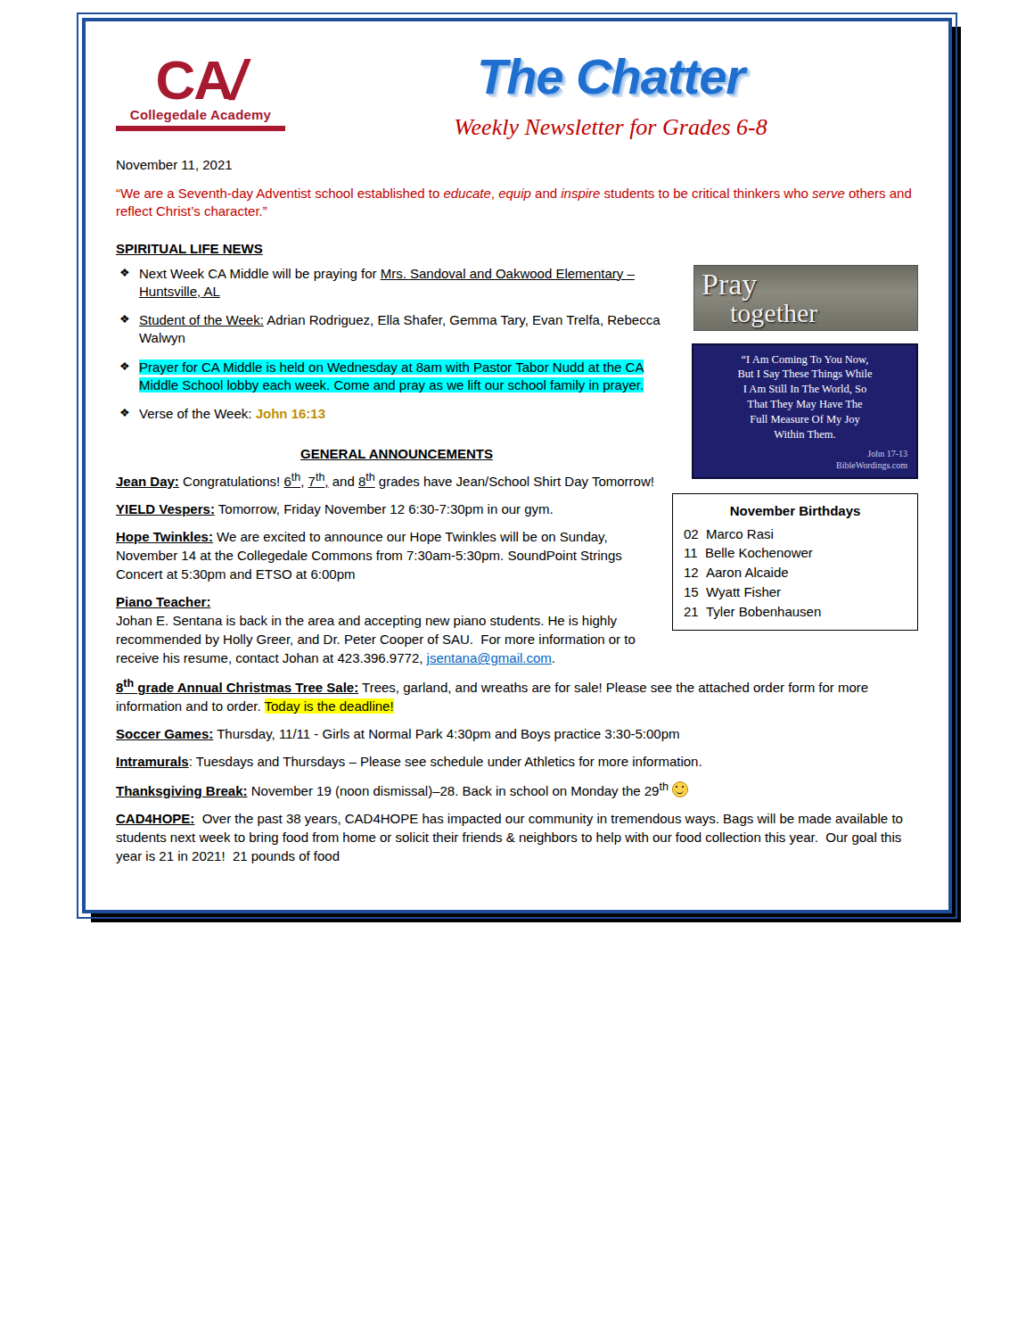CA/
Collegedale Academy
The Chatter
Weekly Newsletter for Grades 6-8
November 11, 2021
“We are a Seventh-day Adventist school established to educate, equip and inspire students to be critical thinkers who serve others and reflect Christ’s character.”
SPIRITUAL LIFE NEWS
Pray together
“I Am Coming To You Now,
But I Say These Things While
I Am Still In The World, So
That They May Have The
Full Measure Of My Joy
Within Them.
John 17-13
BibleWordings.com
Next Week CA Middle will be praying for Mrs. Sandoval and Oakwood Elementary – Huntsville, AL
Student of the Week: Adrian Rodriguez, Ella Shafer, Gemma Tary, Evan Trelfa, Rebecca Walwyn
Prayer for CA Middle is held on Wednesday at 8am with Pastor Tabor Nudd at the CA Middle School lobby each week. Come and pray as we lift our school family in prayer.
Verse of the Week: John 16:13
GENERAL ANNOUNCEMENTS
November Birthdays
02 Marco Rasi
11 Belle Kochenower
12 Aaron Alcaide
15 Wyatt Fisher
21 Tyler Bobenhausen
Jean Day: Congratulations! 6th, 7th, and 8th grades have Jean/School Shirt Day Tomorrow!
YIELD Vespers: Tomorrow, Friday November 12 6:30-7:30pm in our gym.
Hope Twinkles: We are excited to announce our Hope Twinkles will be on Sunday, November 14 at the Collegedale Commons from 7:30am-5:30pm. SoundPoint Strings Concert at 5:30pm and ETSO at 6:00pm
Piano Teacher:
Johan E. Sentana is back in the area and accepting new piano students. He is highly recommended by Holly Greer, and Dr. Peter Cooper of SAU. For more information or to receive his resume, contact Johan at 423.396.9772, jsentana@gmail.com.
8th grade Annual Christmas Tree Sale: Trees, garland, and wreaths are for sale! Please see the attached order form for more information and to order. Today is the deadline!
Soccer Games: Thursday, 11/11 - Girls at Normal Park 4:30pm and Boys practice 3:30-5:00pm
Intramurals: Tuesdays and Thursdays – Please see schedule under Athletics for more information.
Thanksgiving Break: November 19 (noon dismissal)–28. Back in school on Monday the 29th
CAD4HOPE: Over the past 38 years, CAD4HOPE has impacted our community in tremendous ways. Bags will be made available to students next week to bring food from home or solicit their friends & neighbors to help with our food collection this year. Our goal this year is 21 in 2021! 21 pounds of food